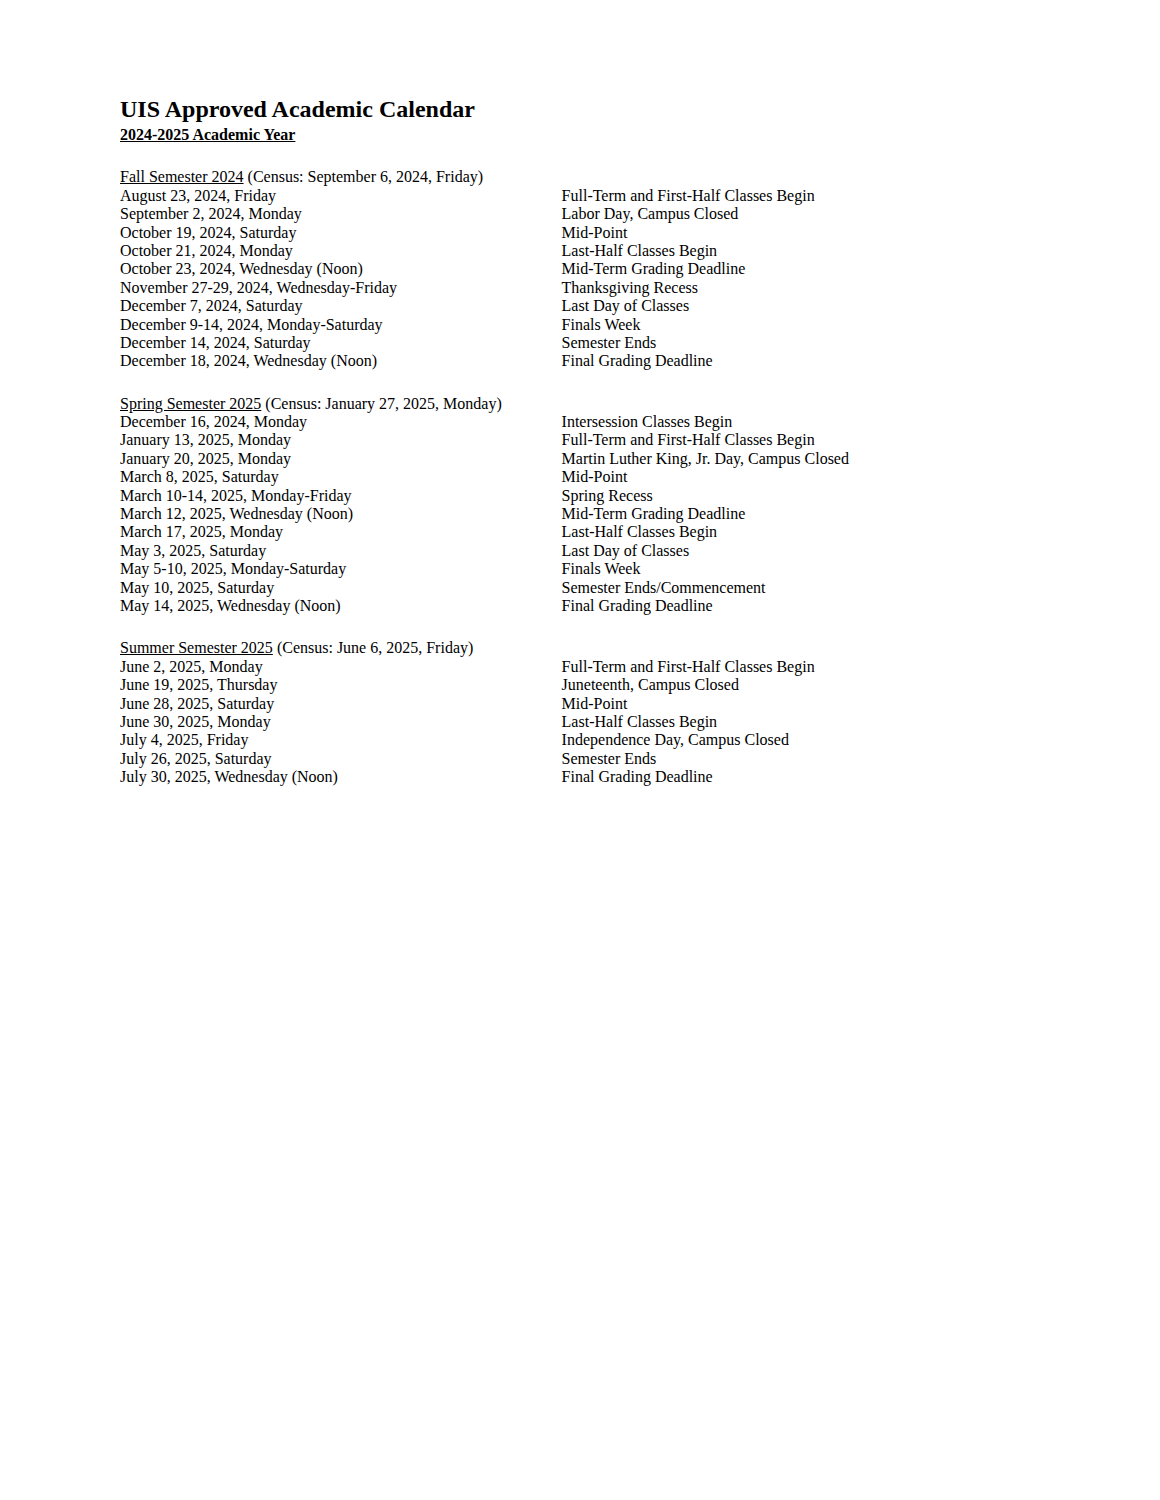UIS Approved Academic Calendar
2024-2025 Academic Year
Fall Semester 2024 (Census: September 6, 2024, Friday)
| August 23, 2024, Friday | Full-Term and First-Half Classes Begin |
| September 2, 2024, Monday | Labor Day, Campus Closed |
| October 19, 2024, Saturday | Mid-Point |
| October 21, 2024, Monday | Last-Half Classes Begin |
| October 23, 2024, Wednesday (Noon) | Mid-Term Grading Deadline |
| November 27-29, 2024, Wednesday-Friday | Thanksgiving Recess |
| December 7, 2024, Saturday | Last Day of Classes |
| December 9-14, 2024, Monday-Saturday | Finals Week |
| December 14, 2024, Saturday | Semester Ends |
| December 18, 2024, Wednesday (Noon) | Final Grading Deadline |
Spring Semester 2025 (Census: January 27, 2025, Monday)
| December 16, 2024, Monday | Intersession Classes Begin |
| January 13, 2025, Monday | Full-Term and First-Half Classes Begin |
| January 20, 2025, Monday | Martin Luther King, Jr. Day, Campus Closed |
| March 8, 2025, Saturday | Mid-Point |
| March 10-14, 2025, Monday-Friday | Spring Recess |
| March 12, 2025, Wednesday (Noon) | Mid-Term Grading Deadline |
| March 17, 2025, Monday | Last-Half Classes Begin |
| May 3, 2025, Saturday | Last Day of Classes |
| May 5-10, 2025, Monday-Saturday | Finals Week |
| May 10, 2025, Saturday | Semester Ends/Commencement |
| May 14, 2025, Wednesday (Noon) | Final Grading Deadline |
Summer Semester 2025 (Census: June 6, 2025, Friday)
| June 2, 2025, Monday | Full-Term and First-Half Classes Begin |
| June 19, 2025, Thursday | Juneteenth, Campus Closed |
| June 28, 2025, Saturday | Mid-Point |
| June 30, 2025, Monday | Last-Half Classes Begin |
| July 4, 2025, Friday | Independence Day, Campus Closed |
| July 26, 2025, Saturday | Semester Ends |
| July 30, 2025, Wednesday (Noon) | Final Grading Deadline |